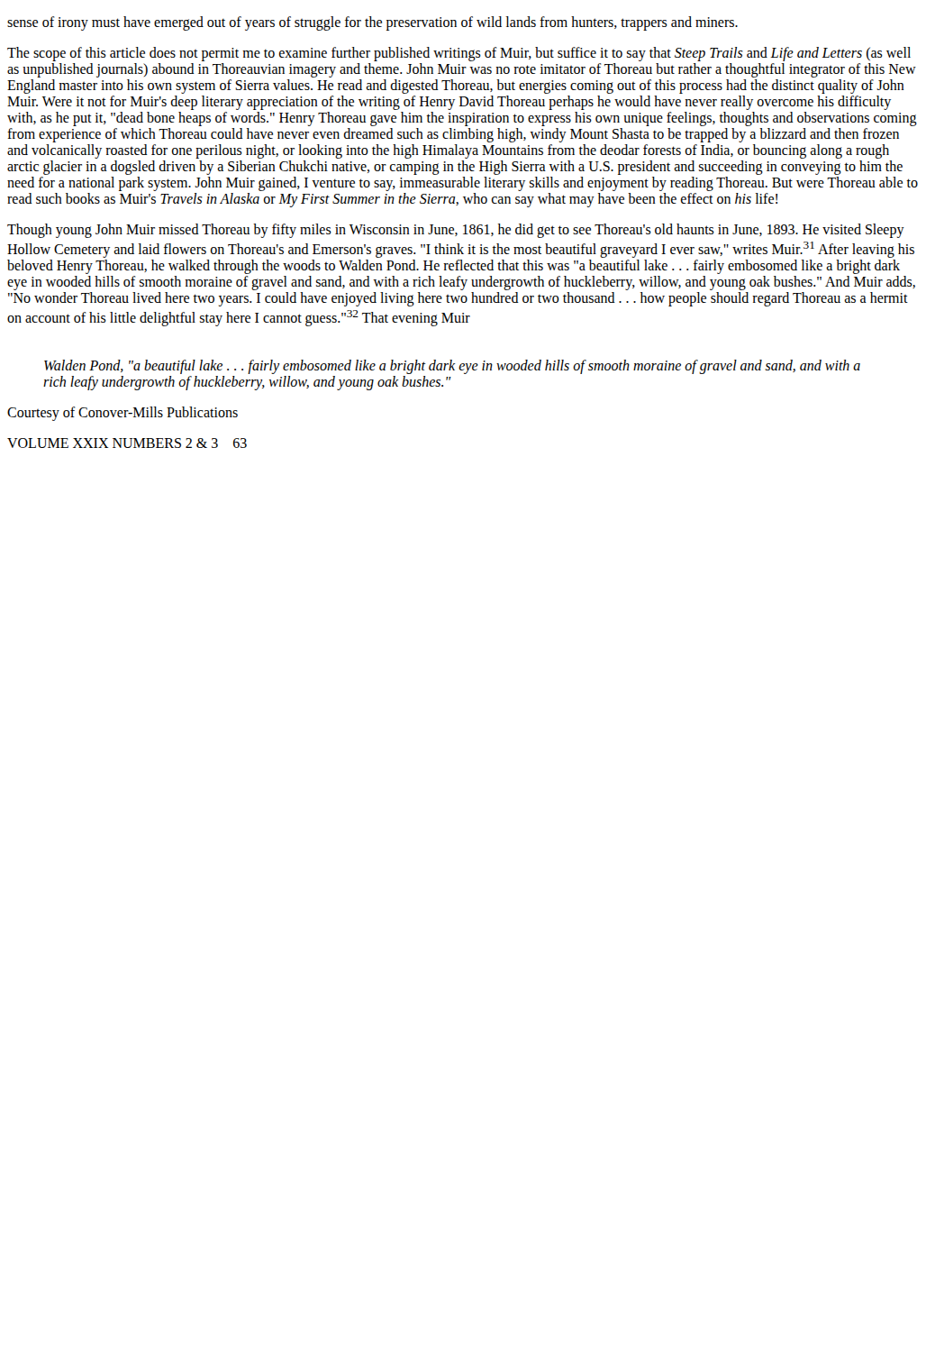sense of irony must have emerged out of years of struggle for the preservation of wild lands from hunters, trappers and miners.
The scope of this article does not permit me to examine further published writings of Muir, but suffice it to say that Steep Trails and Life and Letters (as well as unpublished journals) abound in Thoreauvian imagery and theme. John Muir was no rote imitator of Thoreau but rather a thoughtful integrator of this New England master into his own system of Sierra values. He read and digested Thoreau, but energies coming out of this process had the distinct quality of John Muir. Were it not for Muir's deep literary appreciation of the writing of Henry David Thoreau perhaps he would have never really overcome his difficulty with, as he put it, "dead bone heaps of words." Henry Thoreau gave him the inspiration to express his own unique feelings, thoughts and observations coming from experience of which Thoreau could have never even dreamed such as climbing high, windy Mount Shasta to be trapped by a blizzard and then frozen and volcanically roasted for one perilous night, or looking into the high Himalaya Mountains from the deodar forests of India, or bouncing along a rough arctic glacier in a dogsled driven by a Siberian Chukchi native, or camping in the High Sierra with a U.S. president and succeeding in conveying to him the need for a national park system. John Muir gained, I venture to say, immeasurable literary skills and enjoyment by reading Thoreau. But were Thoreau able to read such books as Muir's Travels in Alaska or My First Summer in the Sierra, who can say what may have been the effect on his life!
Though young John Muir missed Thoreau by fifty miles in Wisconsin in June, 1861, he did get to see Thoreau's old haunts in June, 1893. He visited Sleepy Hollow Cemetery and laid flowers on Thoreau's and Emerson's graves. "I think it is the most beautiful graveyard I ever saw," writes Muir.31 After leaving his beloved Henry Thoreau, he walked through the woods to Walden Pond. He reflected that this was "a beautiful lake . . . fairly embosomed like a bright dark eye in wooded hills of smooth moraine of gravel and sand, and with a rich leafy undergrowth of huckleberry, willow, and young oak bushes." And Muir adds, "No wonder Thoreau lived here two years. I could have enjoyed living here two hundred or two thousand . . . how people should regard Thoreau as a hermit on account of his little delightful stay here I cannot guess."32 That evening Muir
Walden Pond, "a beautiful lake . . . fairly embosomed like a bright dark eye in wooded hills of smooth moraine of gravel and sand, and with a rich leafy undergrowth of huckleberry, willow, and young oak bushes."
Courtesy of Conover-Mills Publications
VOLUME XXIX NUMBERS 2 & 3 63